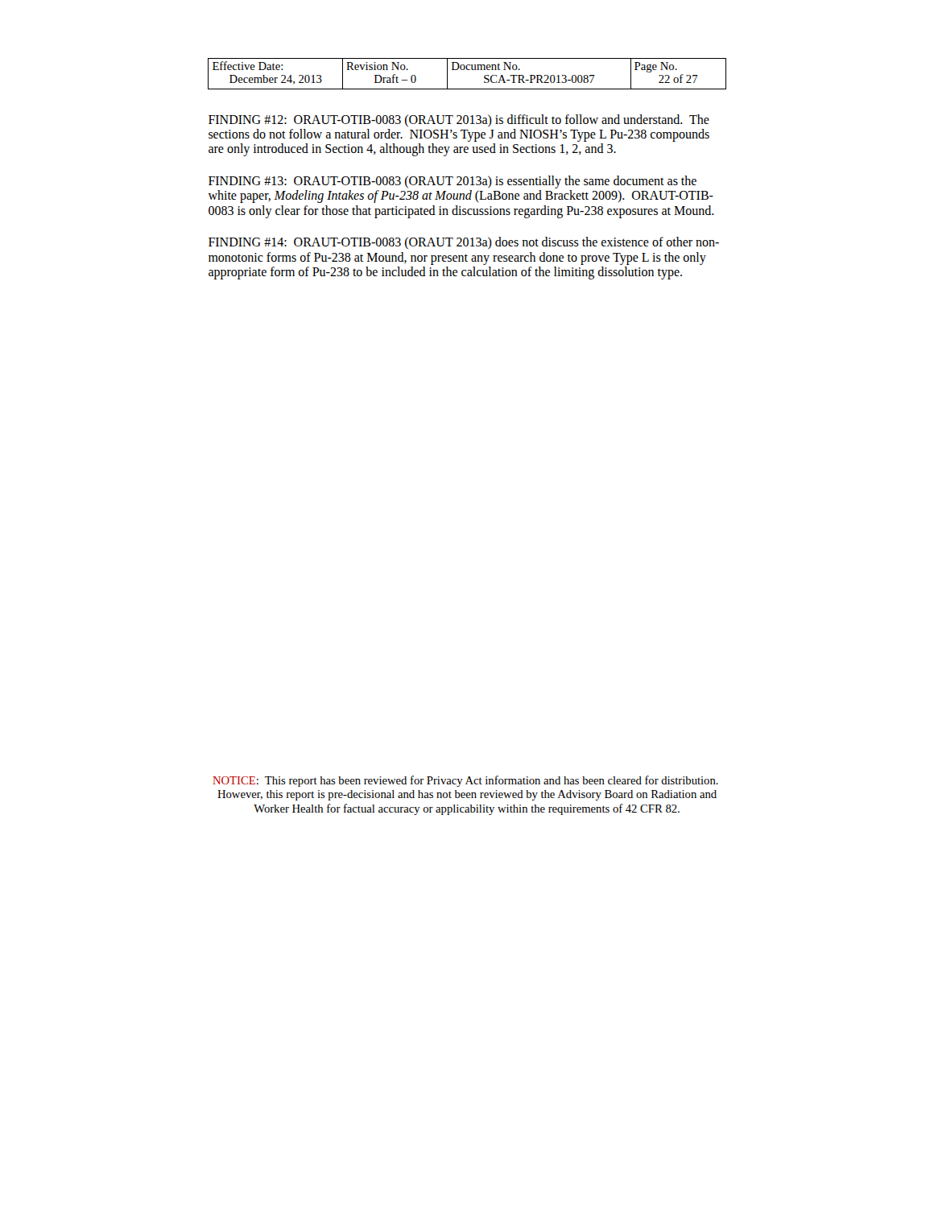| Effective Date: December 24, 2013 | Revision No. Draft – 0 | Document No. SCA-TR-PR2013-0087 | Page No. 22 of 27 |
FINDING #12: ORAUT-OTIB-0083 (ORAUT 2013a) is difficult to follow and understand. The sections do not follow a natural order. NIOSH’s Type J and NIOSH’s Type L Pu-238 compounds are only introduced in Section 4, although they are used in Sections 1, 2, and 3.
FINDING #13: ORAUT-OTIB-0083 (ORAUT 2013a) is essentially the same document as the white paper, Modeling Intakes of Pu-238 at Mound (LaBone and Brackett 2009). ORAUT-OTIB-0083 is only clear for those that participated in discussions regarding Pu-238 exposures at Mound.
FINDING #14: ORAUT-OTIB-0083 (ORAUT 2013a) does not discuss the existence of other non-monotonic forms of Pu-238 at Mound, nor present any research done to prove Type L is the only appropriate form of Pu-238 to be included in the calculation of the limiting dissolution type.
NOTICE: This report has been reviewed for Privacy Act information and has been cleared for distribution. However, this report is pre-decisional and has not been reviewed by the Advisory Board on Radiation and Worker Health for factual accuracy or applicability within the requirements of 42 CFR 82.